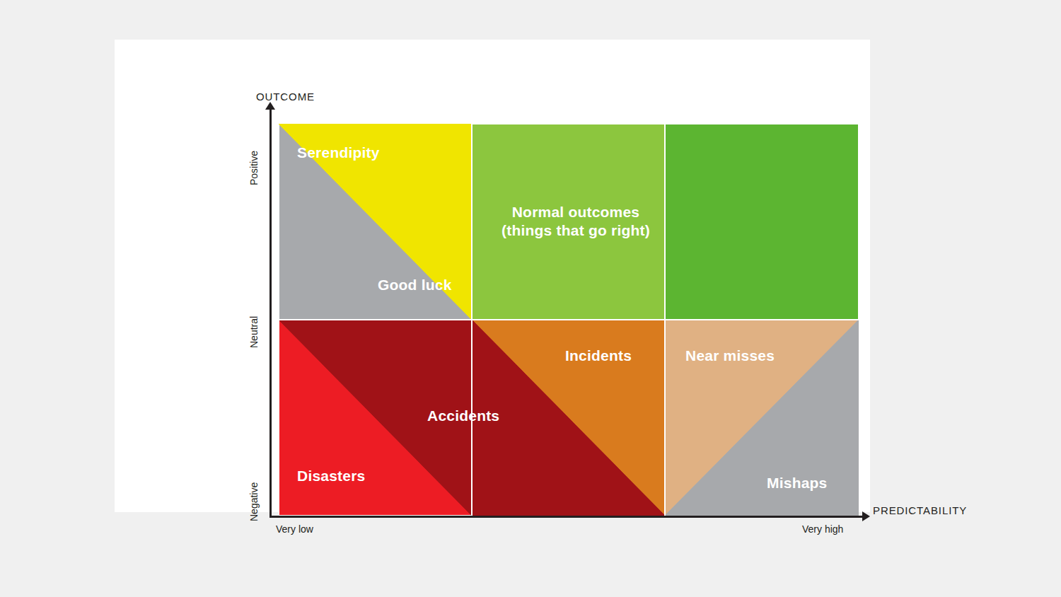OUTCOME
PREDICTABILITY
Very low
Very high
Positive
Neutral
Negative
Serendipity
Good luck
Normal outcomes
(things that go right)
Incidents
Near misses
Accidents
Disasters
Mishaps